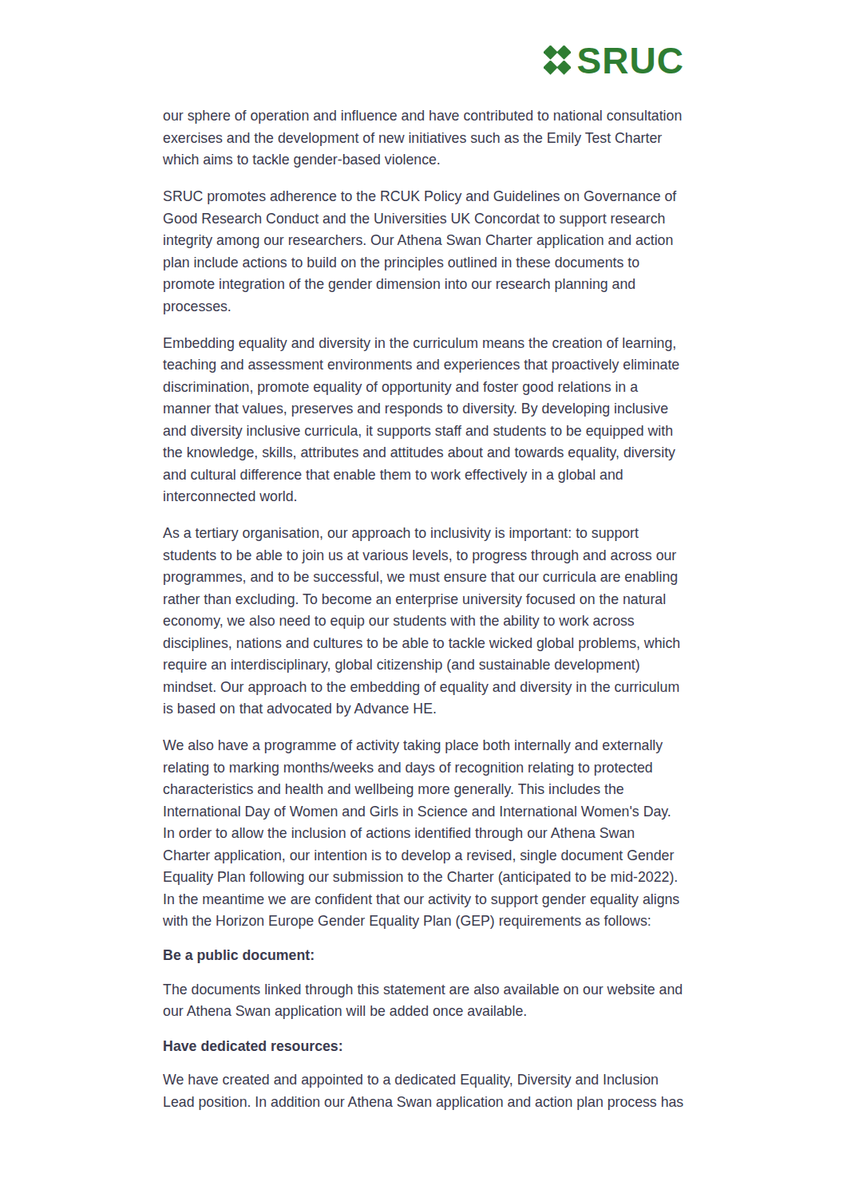SRUC
our sphere of operation and influence and have contributed to national consultation exercises and the development of new initiatives such as the Emily Test Charter which aims to tackle gender-based violence.
SRUC promotes adherence to the RCUK Policy and Guidelines on Governance of Good Research Conduct and the Universities UK Concordat to support research integrity among our researchers. Our Athena Swan Charter application and action plan include actions to build on the principles outlined in these documents to promote integration of the gender dimension into our research planning and processes.
Embedding equality and diversity in the curriculum means the creation of learning, teaching and assessment environments and experiences that proactively eliminate discrimination, promote equality of opportunity and foster good relations in a manner that values, preserves and responds to diversity. By developing inclusive and diversity inclusive curricula, it supports staff and students to be equipped with the knowledge, skills, attributes and attitudes about and towards equality, diversity and cultural difference that enable them to work effectively in a global and interconnected world.
As a tertiary organisation, our approach to inclusivity is important: to support students to be able to join us at various levels, to progress through and across our programmes, and to be successful, we must ensure that our curricula are enabling rather than excluding. To become an enterprise university focused on the natural economy, we also need to equip our students with the ability to work across disciplines, nations and cultures to be able to tackle wicked global problems, which require an interdisciplinary, global citizenship (and sustainable development) mindset. Our approach to the embedding of equality and diversity in the curriculum is based on that advocated by Advance HE.
We also have a programme of activity taking place both internally and externally relating to marking months/weeks and days of recognition relating to protected characteristics and health and wellbeing more generally. This includes the International Day of Women and Girls in Science and International Women's Day.
In order to allow the inclusion of actions identified through our Athena Swan Charter application, our intention is to develop a revised, single document Gender Equality Plan following our submission to the Charter (anticipated to be mid-2022). In the meantime we are confident that our activity to support gender equality aligns with the Horizon Europe Gender Equality Plan (GEP) requirements as follows:
Be a public document:
The documents linked through this statement are also available on our website and our Athena Swan application will be added once available.
Have dedicated resources:
We have created and appointed to a dedicated Equality, Diversity and Inclusion Lead position. In addition our Athena Swan application and action plan process has